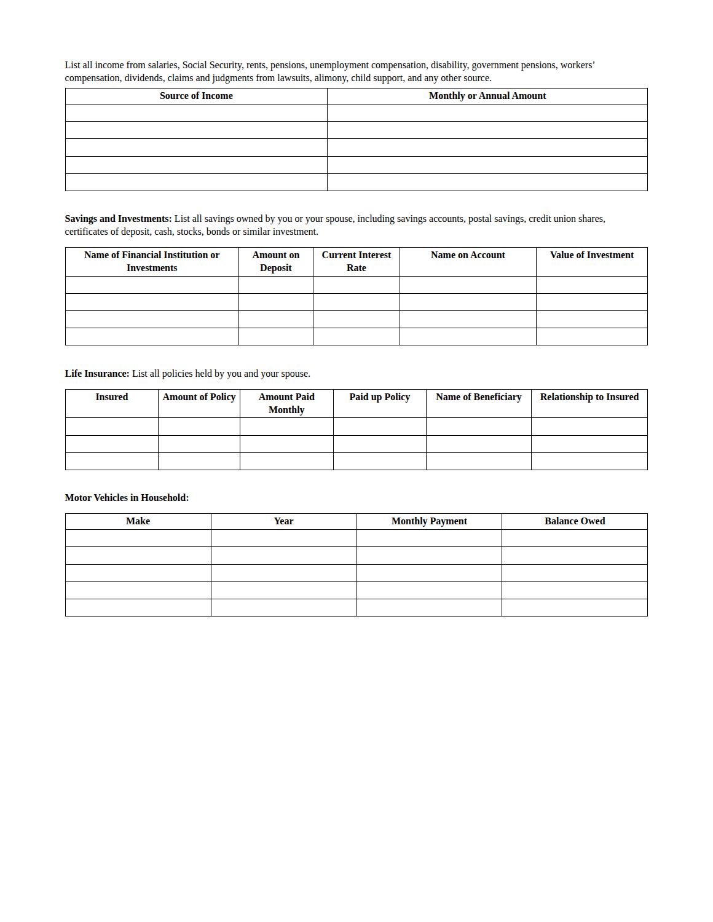List all income from salaries, Social Security, rents, pensions, unemployment compensation, disability, government pensions, workers’ compensation, dividends, claims and judgments from lawsuits, alimony, child support, and any other source.
| Source of Income | Monthly or Annual Amount |
| --- | --- |
Savings and Investments: List all savings owned by you or your spouse, including savings accounts, postal savings, credit union shares, certificates of deposit, cash, stocks, bonds or similar investment.
| Name of Financial Institution or Investments | Amount on Deposit | Current Interest Rate | Name on Account | Value of Investment |
| --- | --- | --- | --- | --- |
Life Insurance: List all policies held by you and your spouse.
| Insured | Amount of Policy | Amount Paid Monthly | Paid up Policy | Name of Beneficiary | Relationship to Insured |
| --- | --- | --- | --- | --- | --- |
Motor Vehicles in Household:
| Make | Year | Monthly Payment | Balance Owed |
| --- | --- | --- | --- |